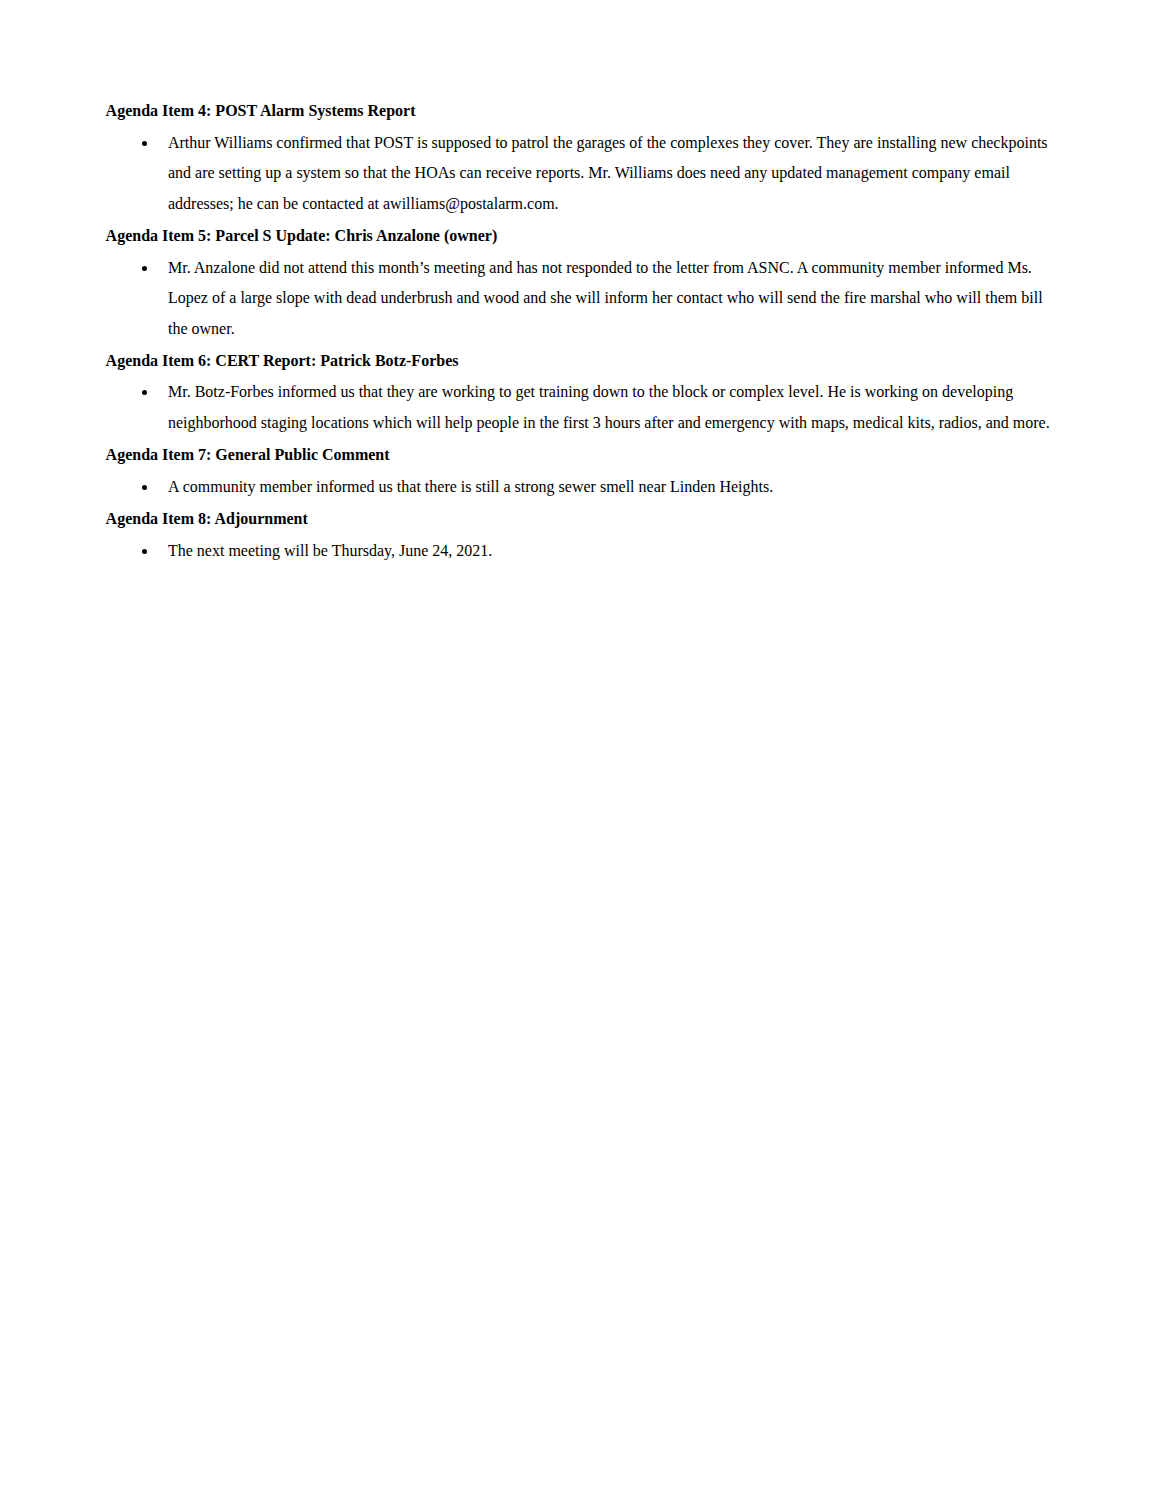Agenda Item 4: POST Alarm Systems Report
Arthur Williams confirmed that POST is supposed to patrol the garages of the complexes they cover. They are installing new checkpoints and are setting up a system so that the HOAs can receive reports. Mr. Williams does need any updated management company email addresses; he can be contacted at awilliams@postalarm.com.
Agenda Item 5: Parcel S Update: Chris Anzalone (owner)
Mr. Anzalone did not attend this month’s meeting and has not responded to the letter from ASNC. A community member informed Ms. Lopez of a large slope with dead underbrush and wood and she will inform her contact who will send the fire marshal who will them bill the owner.
Agenda Item 6: CERT Report: Patrick Botz-Forbes
Mr. Botz-Forbes informed us that they are working to get training down to the block or complex level. He is working on developing neighborhood staging locations which will help people in the first 3 hours after and emergency with maps, medical kits, radios, and more.
Agenda Item 7: General Public Comment
A community member informed us that there is still a strong sewer smell near Linden Heights.
Agenda Item 8: Adjournment
The next meeting will be Thursday, June 24, 2021.